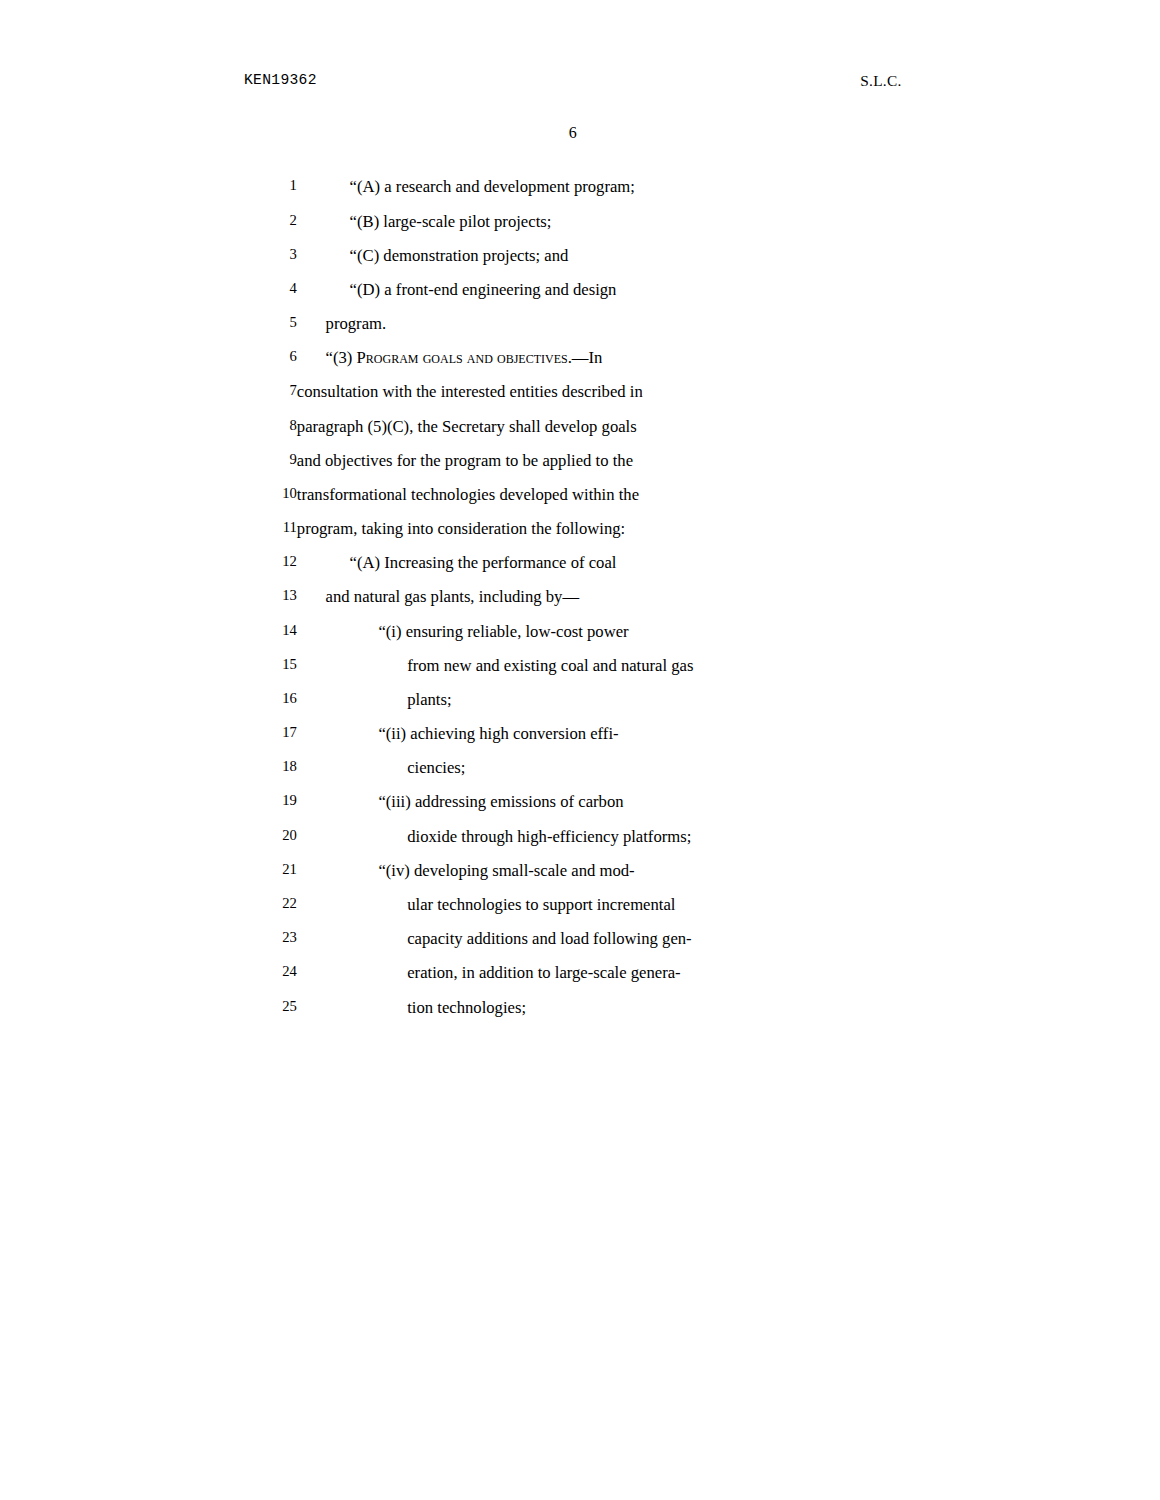KEN19362
S.L.C.
6
| 1 | “(A) a research and development program; |
| 2 | “(B) large-scale pilot projects; |
| 3 | “(C) demonstration projects; and |
| 4 | “(D) a front-end engineering and design |
| 5 | program. |
| 6 | “(3) Program goals and objectives. —In |
| 7 | consultation with the interested entities described in |
| 8 | paragraph (5)(C), the Secretary shall develop goals |
| 9 | and objectives for the program to be applied to the |
| 10 | transformational technologies developed within the |
| 11 | program, taking into consideration the following: |
| 12 | “(A) Increasing the performance of coal |
| 13 | and natural gas plants, including by— |
| 14 | “(i) ensuring reliable, low-cost power |
| 15 | from new and existing coal and natural gas |
| 16 | plants; |
| 17 | “(ii) achieving high conversion effi- |
| 18 | ciencies; |
| 19 | “(iii) addressing emissions of carbon |
| 20 | dioxide through high-efficiency platforms; |
| 21 | “(iv) developing small-scale and mod- |
| 22 | ular technologies to support incremental |
| 23 | capacity additions and load following gen- |
| 24 | eration, in addition to large-scale genera- |
| 25 | tion technologies; |